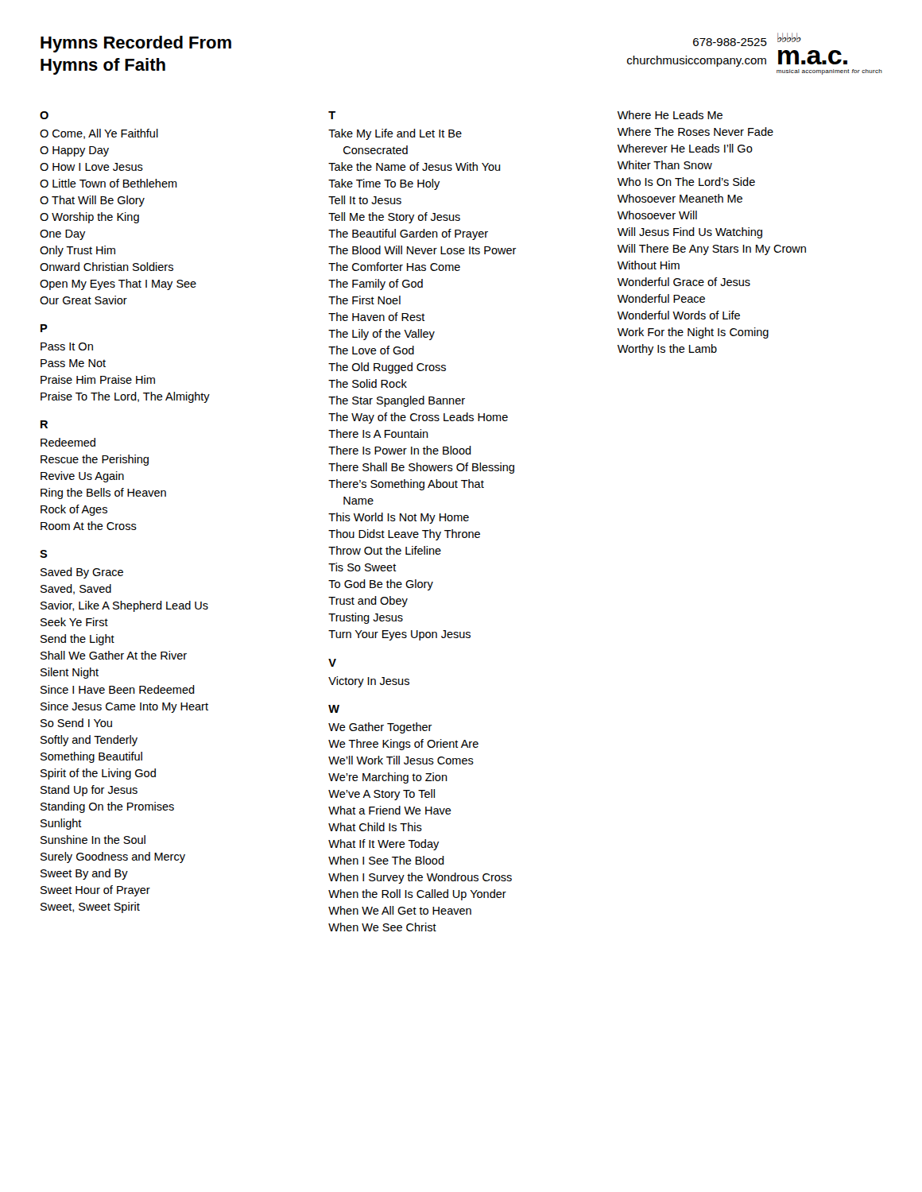Hymns Recorded From
Hymns of Faith
678-988-2525
churchmusiccompany.com
♭♭♭♭♭
m.a.c.
musical accompaniment for church
O
O Come, All Ye Faithful
O Happy Day
O How I Love Jesus
O Little Town of Bethlehem
O That Will Be Glory
O Worship the King
One Day
Only Trust Him
Onward Christian Soldiers
Open My Eyes That I May See
Our Great Savior
P
Pass It On
Pass Me Not
Praise Him Praise Him
Praise To The Lord, The Almighty
R
Redeemed
Rescue the Perishing
Revive Us Again
Ring the Bells of Heaven
Rock of Ages
Room At the Cross
S
Saved By Grace
Saved, Saved
Savior, Like A Shepherd Lead Us
Seek Ye First
Send the Light
Shall We Gather At the River
Silent Night
Since I Have Been Redeemed
Since Jesus Came Into My Heart
So Send I You
Softly and Tenderly
Something Beautiful
Spirit of the Living God
Stand Up for Jesus
Standing On the Promises
Sunlight
Sunshine In the Soul
Surely Goodness and Mercy
Sweet By and By
Sweet Hour of Prayer
Sweet, Sweet Spirit
T
Take My Life and Let It Be
Consecrated
Take the Name of Jesus With You
Take Time To Be Holy
Tell It to Jesus
Tell Me the Story of Jesus
The Beautiful Garden of Prayer
The Blood Will Never Lose Its Power
The Comforter Has Come
The Family of God
The First Noel
The Haven of Rest
The Lily of the Valley
The Love of God
The Old Rugged Cross
The Solid Rock
The Star Spangled Banner
The Way of the Cross Leads Home
There Is A Fountain
There Is Power In the Blood
There Shall Be Showers Of Blessing
There’s Something About That
Name
This World Is Not My Home
Thou Didst Leave Thy Throne
Throw Out the Lifeline
Tis So Sweet
To God Be the Glory
Trust and Obey
Trusting Jesus
Turn Your Eyes Upon Jesus
V
Victory In Jesus
W
We Gather Together
We Three Kings of Orient Are
We’ll Work Till Jesus Comes
We’re Marching to Zion
We’ve A Story To Tell
What a Friend We Have
What Child Is This
What If It Were Today
When I See The Blood
When I Survey the Wondrous Cross
When the Roll Is Called Up Yonder
When We All Get to Heaven
When We See Christ
Where He Leads Me
Where The Roses Never Fade
Wherever He Leads I’ll Go
Whiter Than Snow
Who Is On The Lord’s Side
Whosoever Meaneth Me
Whosoever Will
Will Jesus Find Us Watching
Will There Be Any Stars In My Crown
Without Him
Wonderful Grace of Jesus
Wonderful Peace
Wonderful Words of Life
Work For the Night Is Coming
Worthy Is the Lamb